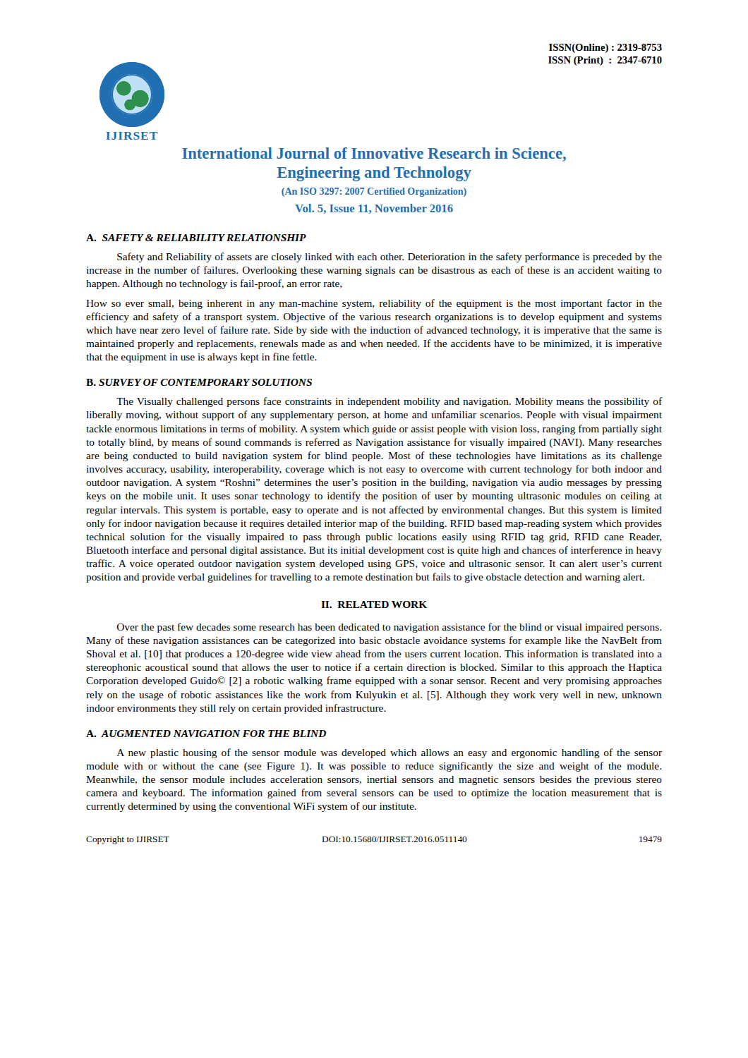ISSN(Online) : 2319-8753
ISSN (Print) : 2347-6710
IJIRSET
International Journal of Innovative Research in Science,
Engineering and Technology
(An ISO 3297: 2007 Certified Organization)
Vol. 5, Issue 11, November 2016
A. SAFETY & RELIABILITY RELATIONSHIP
Safety and Reliability of assets are closely linked with each other. Deterioration in the safety performance is preceded by the increase in the number of failures. Overlooking these warning signals can be disastrous as each of these is an accident waiting to happen. Although no technology is fail-proof, an error rate,
How so ever small, being inherent in any man-machine system, reliability of the equipment is the most important factor in the efficiency and safety of a transport system. Objective of the various research organizations is to develop equipment and systems which have near zero level of failure rate. Side by side with the induction of advanced technology, it is imperative that the same is maintained properly and replacements, renewals made as and when needed. If the accidents have to be minimized, it is imperative that the equipment in use is always kept in fine fettle.
B. SURVEY OF CONTEMPORARY SOLUTIONS
The Visually challenged persons face constraints in independent mobility and navigation. Mobility means the possibility of liberally moving, without support of any supplementary person, at home and unfamiliar scenarios. People with visual impairment tackle enormous limitations in terms of mobility. A system which guide or assist people with vision loss, ranging from partially sight to totally blind, by means of sound commands is referred as Navigation assistance for visually impaired (NAVI). Many researches are being conducted to build navigation system for blind people. Most of these technologies have limitations as its challenge involves accuracy, usability, interoperability, coverage which is not easy to overcome with current technology for both indoor and outdoor navigation. A system “Roshni” determines the user’s position in the building, navigation via audio messages by pressing keys on the mobile unit. It uses sonar technology to identify the position of user by mounting ultrasonic modules on ceiling at regular intervals. This system is portable, easy to operate and is not affected by environmental changes. But this system is limited only for indoor navigation because it requires detailed interior map of the building. RFID based map-reading system which provides technical solution for the visually impaired to pass through public locations easily using RFID tag grid, RFID cane Reader, Bluetooth interface and personal digital assistance. But its initial development cost is quite high and chances of interference in heavy traffic. A voice operated outdoor navigation system developed using GPS, voice and ultrasonic sensor. It can alert user’s current position and provide verbal guidelines for travelling to a remote destination but fails to give obstacle detection and warning alert.
II. RELATED WORK
Over the past few decades some research has been dedicated to navigation assistance for the blind or visual impaired persons. Many of these navigation assistances can be categorized into basic obstacle avoidance systems for example like the NavBelt from Shoval et al. [10] that produces a 120-degree wide view ahead from the users current location. This information is translated into a stereophonic acoustical sound that allows the user to notice if a certain direction is blocked. Similar to this approach the Haptica Corporation developed Guido© [2] a robotic walking frame equipped with a sonar sensor. Recent and very promising approaches rely on the usage of robotic assistances like the work from Kulyukin et al. [5]. Although they work very well in new, unknown indoor environments they still rely on certain provided infrastructure.
A. AUGMENTED NAVIGATION FOR THE BLIND
A new plastic housing of the sensor module was developed which allows an easy and ergonomic handling of the sensor module with or without the cane (see Figure 1). It was possible to reduce significantly the size and weight of the module. Meanwhile, the sensor module includes acceleration sensors, inertial sensors and magnetic sensors besides the previous stereo camera and keyboard. The information gained from several sensors can be used to optimize the location measurement that is currently determined by using the conventional WiFi system of our institute.
Copyright to IJIRSET DOI:10.15680/IJIRSET.2016.0511140 19479